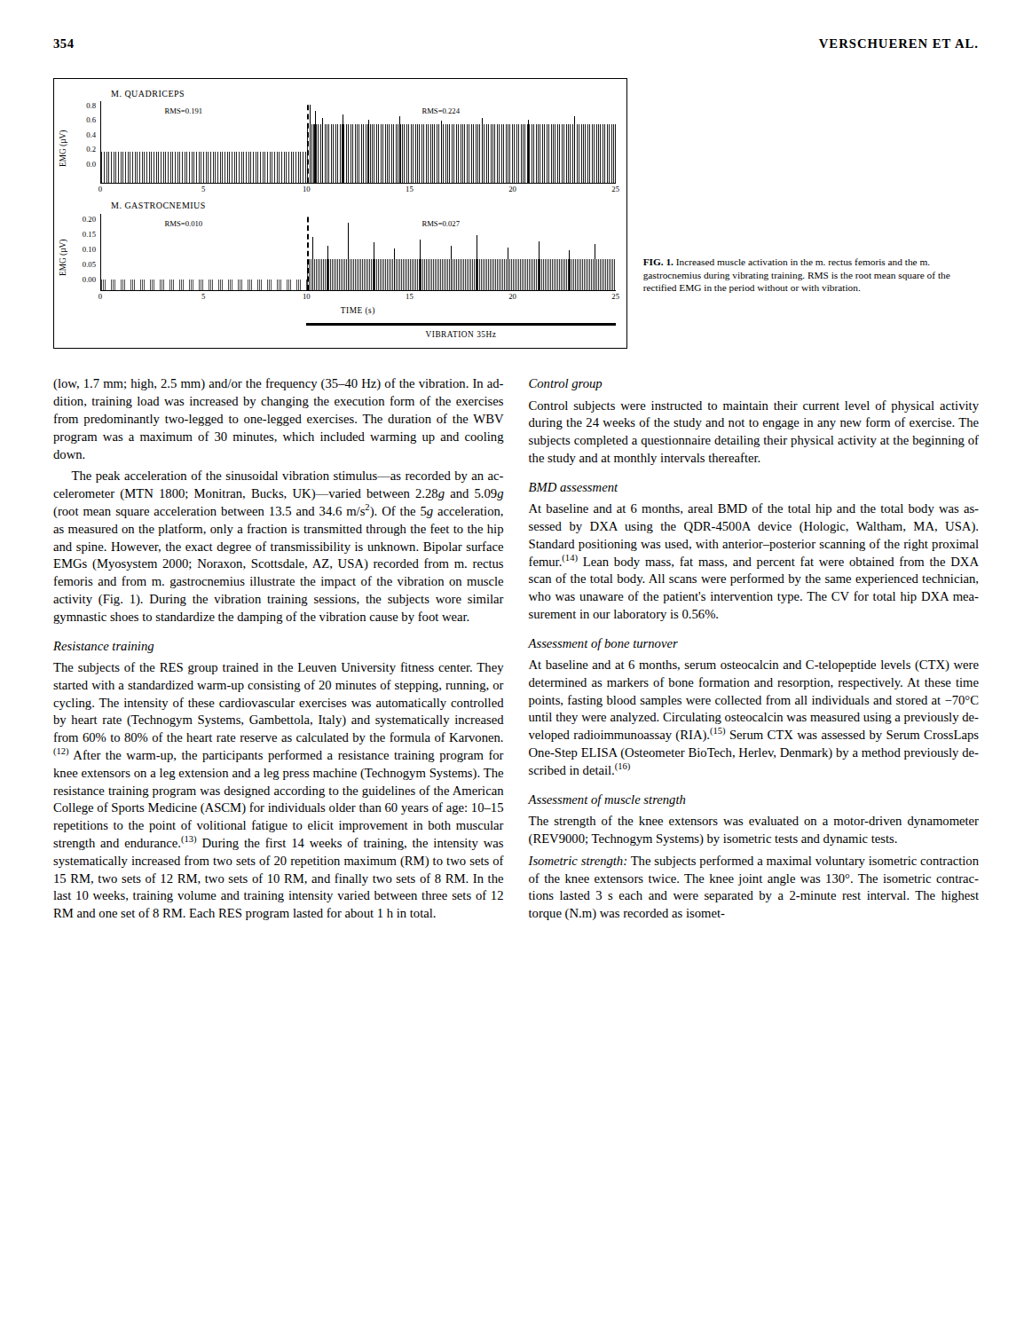354 VERSCHUEREN ET AL.
M. QUADRICEPS
EMG (µV)
0.8 0.6 0.4 0.2 0.0
RMS=0.191
RMS=0.224
0 5 10 15 20 25
M. GASTROCNEMIUS
EMG (µV)
0.20 0.15 0.10 0.05 0.00
RMS=0.010
RMS=0.027
0 5 10 15 20 25
TIME (s)
VIBRATION 35Hz
FIG. 1. Increased muscle activation in the m. rectus femoris and the m. gastrocnemius during vibrating training. RMS is the root mean square of the rectified EMG in the period without or with vibration.
(low, 1.7 mm; high, 2.5 mm) and/or the frequency (35–40 Hz) of the vibration. In addition, training load was increased by changing the execution form of the exercises from predominantly two-legged to one-legged exercises. The duration of the WBV program was a maximum of 30 minutes, which included warming up and cooling down.
The peak acceleration of the sinusoidal vibration stimulus—as recorded by an accelerometer (MTN 1800; Monitran, Bucks, UK)—varied between 2.28g and 5.09g (root mean square acceleration between 13.5 and 34.6 m/s2). Of the 5g acceleration, as measured on the platform, only a fraction is transmitted through the feet to the hip and spine. However, the exact degree of transmissibility is unknown. Bipolar surface EMGs (Myosystem 2000; Noraxon, Scottsdale, AZ, USA) recorded from m. rectus femoris and from m. gastrocnemius illustrate the impact of the vibration on muscle activity (Fig. 1). During the vibration training sessions, the subjects wore similar gymnastic shoes to standardize the damping of the vibration cause by foot wear.
Resistance training
The subjects of the RES group trained in the Leuven University fitness center. They started with a standardized warm-up consisting of 20 minutes of stepping, running, or cycling. The intensity of these cardiovascular exercises was automatically controlled by heart rate (Technogym Systems, Gambettola, Italy) and systematically increased from 60% to 80% of the heart rate reserve as calculated by the formula of Karvonen.(12) After the warm-up, the participants performed a resistance training program for knee extensors on a leg extension and a leg press machine (Technogym Systems). The resistance training program was designed according to the guidelines of the American College of Sports Medicine (ASCM) for individuals older than 60 years of age: 10–15 repetitions to the point of volitional fatigue to elicit improvement in both muscular strength and endurance.(13) During the first 14 weeks of training, the intensity was systematically increased from two sets of 20 repetition maximum (RM) to two sets of 15 RM, two sets of 12 RM, two sets of 10 RM, and finally two sets of 8 RM. In the last 10 weeks, training volume and training intensity varied between three sets of 12 RM and one set of 8 RM. Each RES program lasted for about 1 h in total.
Control group
Control subjects were instructed to maintain their current level of physical activity during the 24 weeks of the study and not to engage in any new form of exercise. The subjects completed a questionnaire detailing their physical activity at the beginning of the study and at monthly intervals thereafter.
BMD assessment
At baseline and at 6 months, areal BMD of the total hip and the total body was assessed by DXA using the QDR-4500A device (Hologic, Waltham, MA, USA). Standard positioning was used, with anterior–posterior scanning of the right proximal femur.(14) Lean body mass, fat mass, and percent fat were obtained from the DXA scan of the total body. All scans were performed by the same experienced technician, who was unaware of the patient's intervention type. The CV for total hip DXA measurement in our laboratory is 0.56%.
Assessment of bone turnover
At baseline and at 6 months, serum osteocalcin and C-telopeptide levels (CTX) were determined as markers of bone formation and resorption, respectively. At these time points, fasting blood samples were collected from all individuals and stored at −70°C until they were analyzed. Circulating osteocalcin was measured using a previously developed radioimmunoassay (RIA).(15) Serum CTX was assessed by Serum CrossLaps One-Step ELISA (Osteometer BioTech, Herlev, Denmark) by a method previously described in detail.(16)
Assessment of muscle strength
The strength of the knee extensors was evaluated on a motor-driven dynamometer (REV9000; Technogym Systems) by isometric tests and dynamic tests.
Isometric strength: The subjects performed a maximal voluntary isometric contraction of the knee extensors twice. The knee joint angle was 130°. The isometric contractions lasted 3 s each and were separated by a 2-minute rest interval. The highest torque (N.m) was recorded as isomet-